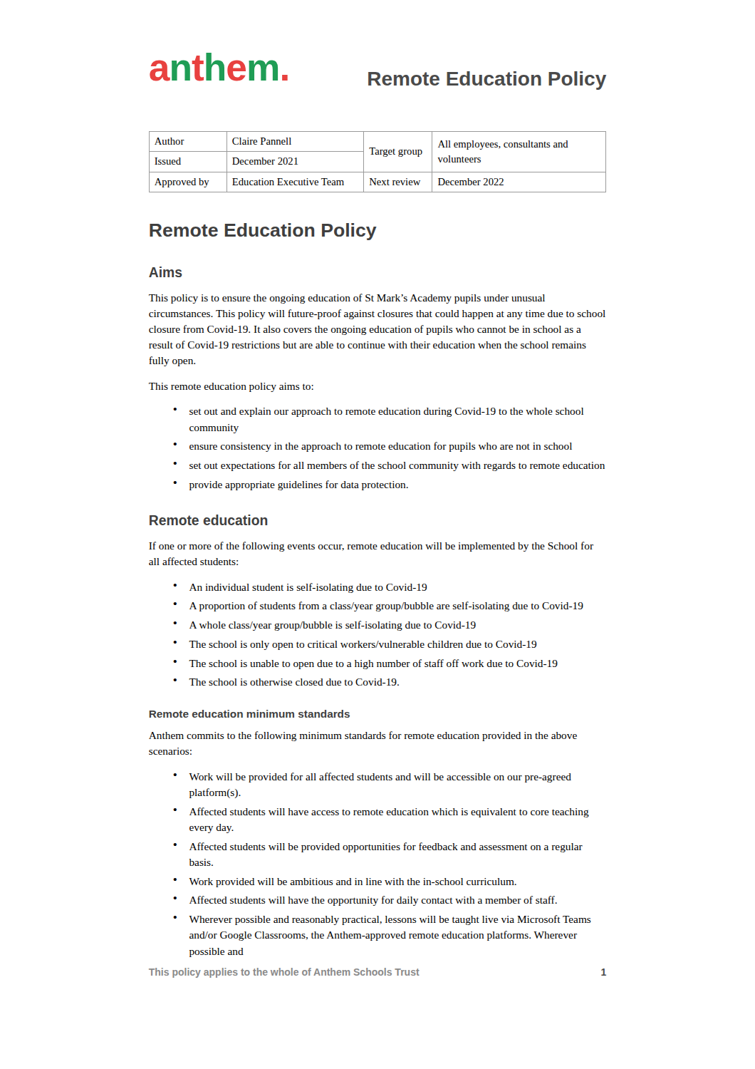anthem.
Remote Education Policy
| Author | Claire Pannell | Target group | All employees, consultants and volunteers |
| Issued | December 2021 |
| Approved by | Education Executive Team | Next review | December 2022 |
Remote Education Policy
Aims
This policy is to ensure the ongoing education of St Mark’s Academy pupils under unusual circumstances. This policy will future-proof against closures that could happen at any time due to school closure from Covid-19. It also covers the ongoing education of pupils who cannot be in school as a result of Covid-19 restrictions but are able to continue with their education when the school remains fully open.
This remote education policy aims to:
set out and explain our approach to remote education during Covid-19 to the whole school community
ensure consistency in the approach to remote education for pupils who are not in school
set out expectations for all members of the school community with regards to remote education
provide appropriate guidelines for data protection.
Remote education
If one or more of the following events occur, remote education will be implemented by the School for all affected students:
An individual student is self-isolating due to Covid-19
A proportion of students from a class/year group/bubble are self-isolating due to Covid-19
A whole class/year group/bubble is self-isolating due to Covid-19
The school is only open to critical workers/vulnerable children due to Covid-19
The school is unable to open due to a high number of staff off work due to Covid-19
The school is otherwise closed due to Covid-19.
Remote education minimum standards
Anthem commits to the following minimum standards for remote education provided in the above scenarios:
Work will be provided for all affected students and will be accessible on our pre-agreed platform(s).
Affected students will have access to remote education which is equivalent to core teaching every day.
Affected students will be provided opportunities for feedback and assessment on a regular basis.
Work provided will be ambitious and in line with the in-school curriculum.
Affected students will have the opportunity for daily contact with a member of staff.
Wherever possible and reasonably practical, lessons will be taught live via Microsoft Teams and/or Google Classrooms, the Anthem-approved remote education platforms. Wherever possible and
This policy applies to the whole of Anthem Schools Trust 1